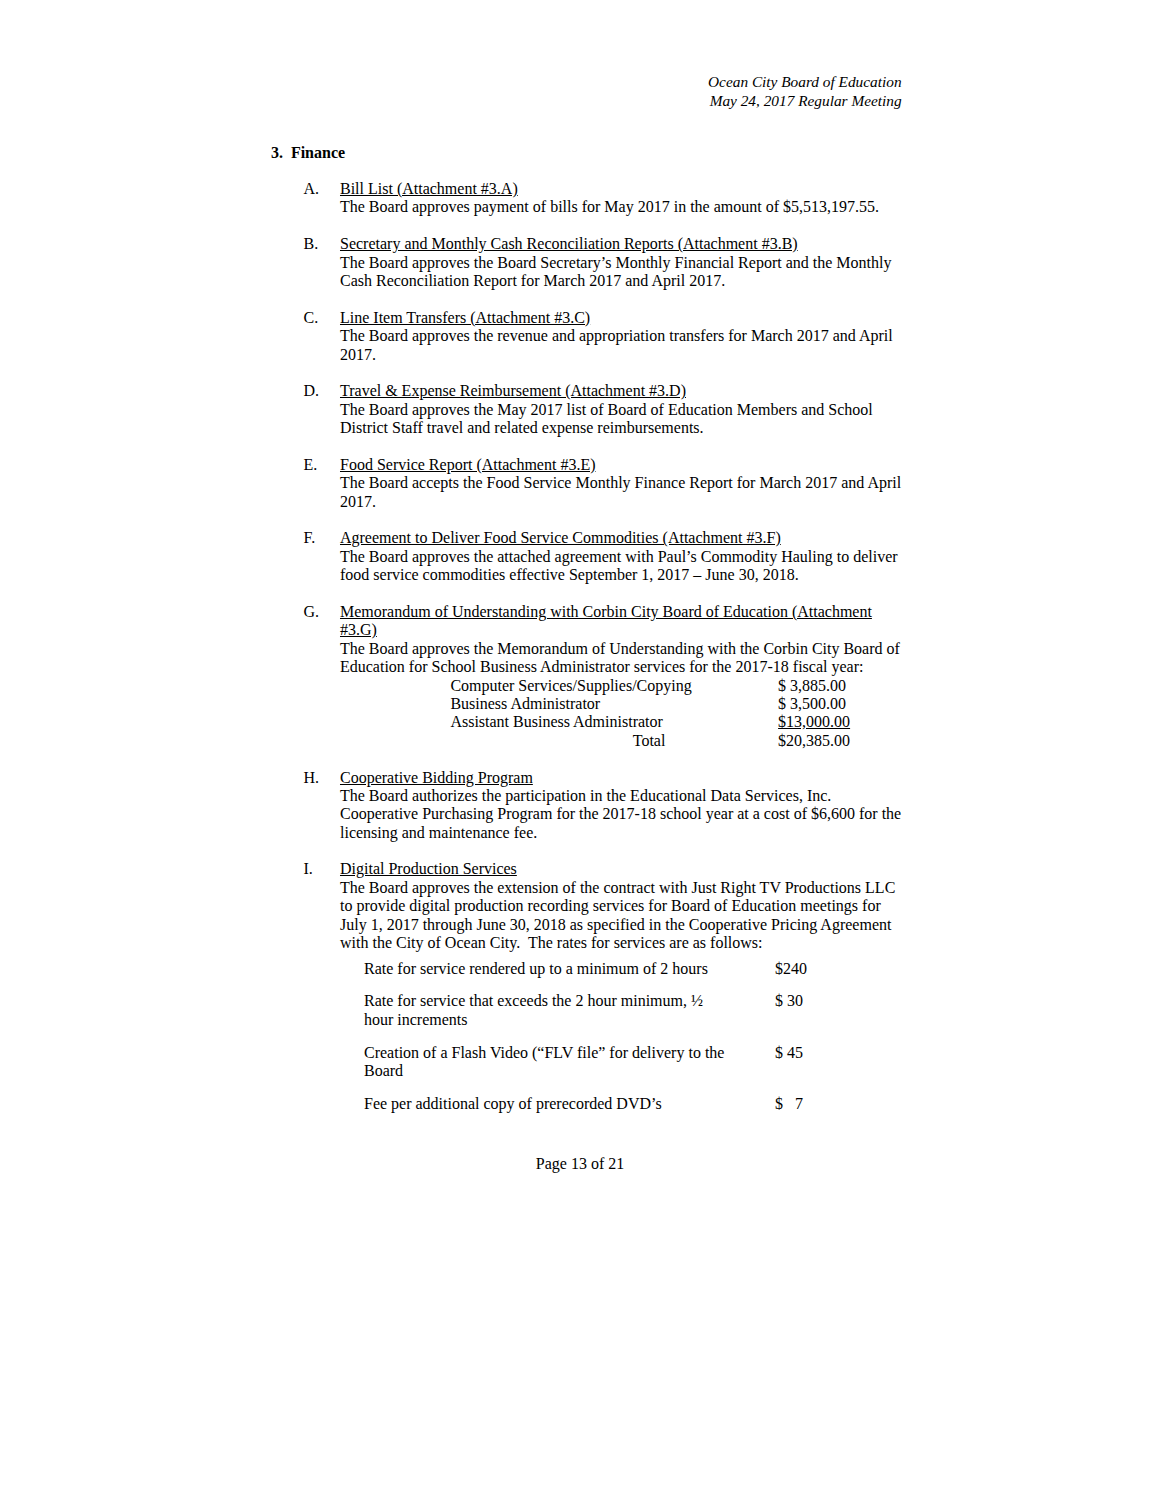Ocean City Board of Education
May 24, 2017 Regular Meeting
3. Finance
A. Bill List (Attachment #3.A) The Board approves payment of bills for May 2017 in the amount of $5,513,197.55.
B. Secretary and Monthly Cash Reconciliation Reports (Attachment #3.B) The Board approves the Board Secretary’s Monthly Financial Report and the Monthly Cash Reconciliation Report for March 2017 and April 2017.
C. Line Item Transfers (Attachment #3.C) The Board approves the revenue and appropriation transfers for March 2017 and April 2017.
D. Travel & Expense Reimbursement (Attachment #3.D) The Board approves the May 2017 list of Board of Education Members and School District Staff travel and related expense reimbursements.
E. Food Service Report (Attachment #3.E) The Board accepts the Food Service Monthly Finance Report for March 2017 and April 2017.
F. Agreement to Deliver Food Service Commodities (Attachment #3.F) The Board approves the attached agreement with Paul’s Commodity Hauling to deliver food service commodities effective September 1, 2017 – June 30, 2018.
G. Memorandum of Understanding with Corbin City Board of Education (Attachment #3.G) The Board approves the Memorandum of Understanding with the Corbin City Board of Education for School Business Administrator services for the 2017-18 fiscal year:
| Computer Services/Supplies/Copying | $ 3,885.00 |
| Business Administrator | $ 3,500.00 |
| Assistant Business Administrator | $13,000.00 |
| Total | $20,385.00 |
H. Cooperative Bidding Program The Board authorizes the participation in the Educational Data Services, Inc. Cooperative Purchasing Program for the 2017-18 school year at a cost of $6,600 for the licensing and maintenance fee.
I. Digital Production Services The Board approves the extension of the contract with Just Right TV Productions LLC to provide digital production recording services for Board of Education meetings for July 1, 2017 through June 30, 2018 as specified in the Cooperative Pricing Agreement with the City of Ocean City. The rates for services are as follows:
| Rate for service rendered up to a minimum of 2 hours | $240 |
| Rate for service that exceeds the 2 hour minimum, ½ hour increments | $ 30 |
| Creation of a Flash Video (“FLV file” for delivery to the Board | $ 45 |
| Fee per additional copy of prerecorded DVD’s | $ 7 |
Page 13 of 21